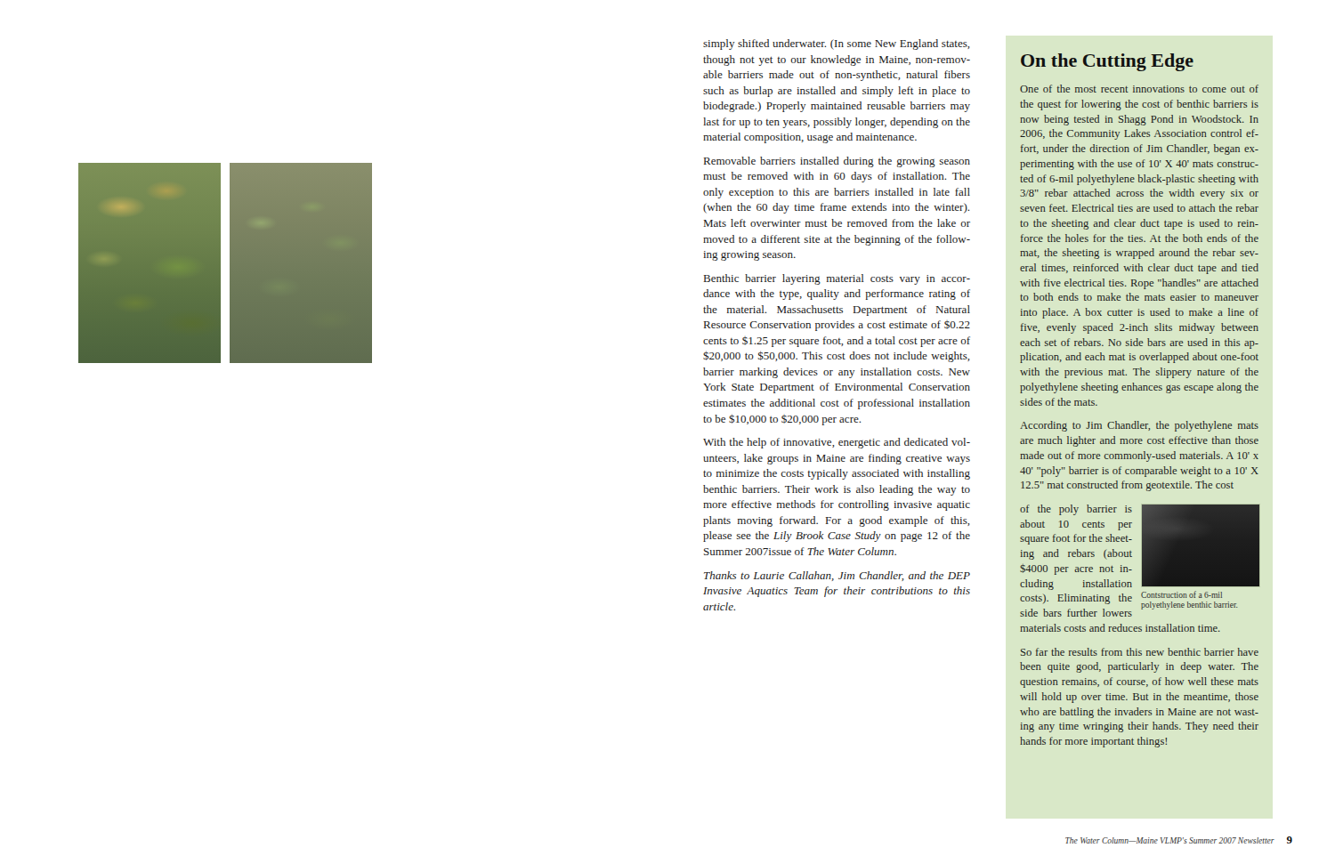simply shifted underwater. (In some New England states, though not yet to our knowledge in Maine, non-removable barriers made out of non-synthetic, natural fibers such as burlap are installed and simply left in place to biodegrade.) Properly maintained reusable barriers may last for up to ten years, possibly longer, depending on the material composition, usage and maintenance.
Removable barriers installed during the growing season must be removed with in 60 days of installation. The only exception to this are barriers installed in late fall (when the 60 day time frame extends into the winter). Mats left overwinter must be removed from the lake or moved to a different site at the beginning of the following growing season.
Benthic barrier layering material costs vary in accordance with the type, quality and performance rating of the material. Massachusetts Department of Natural Resource Conservation provides a cost estimate of $0.22 cents to $1.25 per square foot, and a total cost per acre of $20,000 to $50,000. This cost does not include weights, barrier marking devices or any installation costs. New York State Department of Environmental Conservation estimates the additional cost of professional installation to be $10,000 to $20,000 per acre.
With the help of innovative, energetic and dedicated volunteers, lake groups in Maine are finding creative ways to minimize the costs typically associated with installing benthic barriers. Their work is also leading the way to more effective methods for controlling invasive aquatic plants moving forward. For a good example of this, please see the Lily Brook Case Study on page 12 of the Summer 2007issue of The Water Column.
Thanks to Laurie Callahan, Jim Chandler, and the DEP Invasive Aquatics Team for their contributions to this article.
On the Cutting Edge
One of the most recent innovations to come out of the quest for lowering the cost of benthic barriers is now being tested in Shagg Pond in Woodstock. In 2006, the Community Lakes Association control effort, under the direction of Jim Chandler, began experimenting with the use of 10' X 40' mats constructed of 6-mil polyethylene black-plastic sheeting with 3/8" rebar attached across the width every six or seven feet. Electrical ties are used to attach the rebar to the sheeting and clear duct tape is used to reinforce the holes for the ties. At the both ends of the mat, the sheeting is wrapped around the rebar several times, reinforced with clear duct tape and tied with five electrical ties. Rope "handles" are attached to both ends to make the mats easier to maneuver into place. A box cutter is used to make a line of five, evenly spaced 2-inch slits midway between each set of rebars. No side bars are used in this application, and each mat is overlapped about one-foot with the previous mat. The slippery nature of the polyethylene sheeting enhances gas escape along the sides of the mats.
According to Jim Chandler, the polyethylene mats are much lighter and more cost effective than those made out of more commonly-used materials. A 10' x 40' "poly" barrier is of comparable weight to a 10' X 12.5" mat constructed from geotextile. The cost
Contstruction of a 6-mil polyethylene benthic barrier.
of the poly barrier is about 10 cents per square foot for the sheeting and rebars (about $4000 per acre not including installation costs). Eliminating the side bars further lowers materials costs and reduces installation time.
So far the results from this new benthic barrier have been quite good, particularly in deep water. The question remains, of course, of how well these mats will hold up over time. But in the meantime, those who are battling the invaders in Maine are not wasting any time wringing their hands. They need their hands for more important things!
The Water Column—Maine VLMP's Summer 2007 Newsletter9